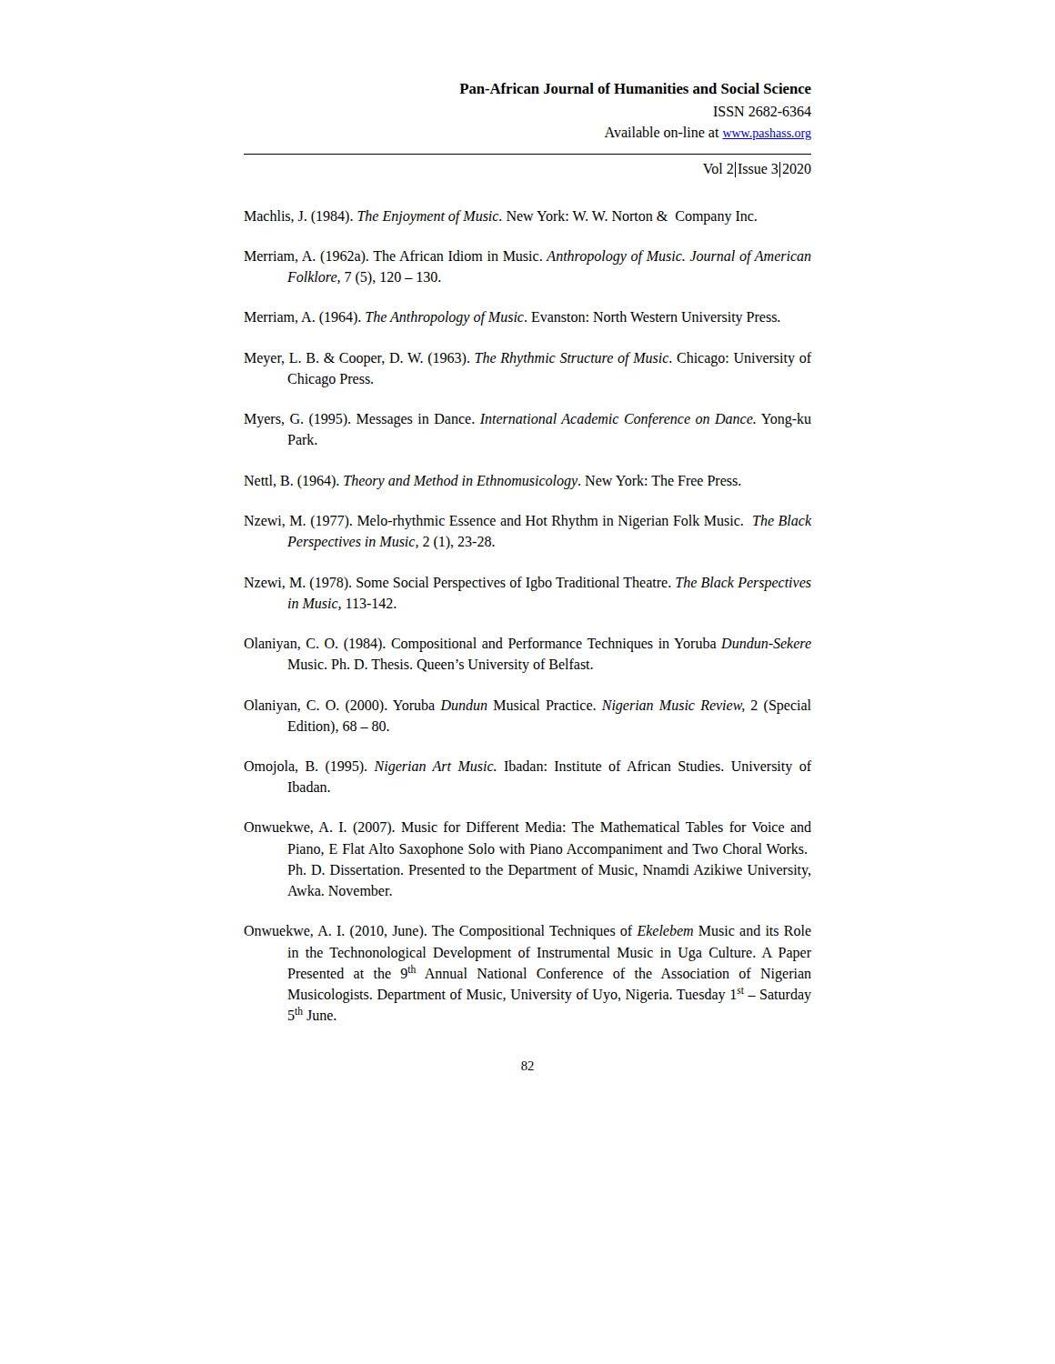Pan-African Journal of Humanities and Social Science
ISSN 2682-6364
Available on-line at www.pashass.org
Vol 2 Issue 3 2020
Machlis, J. (1984). The Enjoyment of Music. New York: W. W. Norton & Company Inc.
Merriam, A. (1962a). The African Idiom in Music. Anthropology of Music. Journal of American Folklore, 7 (5), 120 – 130.
Merriam, A. (1964). The Anthropology of Music. Evanston: North Western University Press.
Meyer, L. B. & Cooper, D. W. (1963). The Rhythmic Structure of Music. Chicago: University of Chicago Press.
Myers, G. (1995). Messages in Dance. International Academic Conference on Dance. Yong-ku Park.
Nettl, B. (1964). Theory and Method in Ethnomusicology. New York: The Free Press.
Nzewi, M. (1977). Melo-rhythmic Essence and Hot Rhythm in Nigerian Folk Music. The Black Perspectives in Music, 2 (1), 23-28.
Nzewi, M. (1978). Some Social Perspectives of Igbo Traditional Theatre. The Black Perspectives in Music, 113-142.
Olaniyan, C. O. (1984). Compositional and Performance Techniques in Yoruba Dundun-Sekere Music. Ph. D. Thesis. Queen’s University of Belfast.
Olaniyan, C. O. (2000). Yoruba Dundun Musical Practice. Nigerian Music Review, 2 (Special Edition), 68 – 80.
Omojola, B. (1995). Nigerian Art Music. Ibadan: Institute of African Studies. University of Ibadan.
Onwuekwe, A. I. (2007). Music for Different Media: The Mathematical Tables for Voice and Piano, E Flat Alto Saxophone Solo with Piano Accompaniment and Two Choral Works. Ph. D. Dissertation. Presented to the Department of Music, Nnamdi Azikiwe University, Awka. November.
Onwuekwe, A. I. (2010, June). The Compositional Techniques of Ekelebem Music and its Role in the Technonological Development of Instrumental Music in Uga Culture. A Paper Presented at the 9th Annual National Conference of the Association of Nigerian Musicologists. Department of Music, University of Uyo, Nigeria. Tuesday 1st – Saturday 5th June.
82